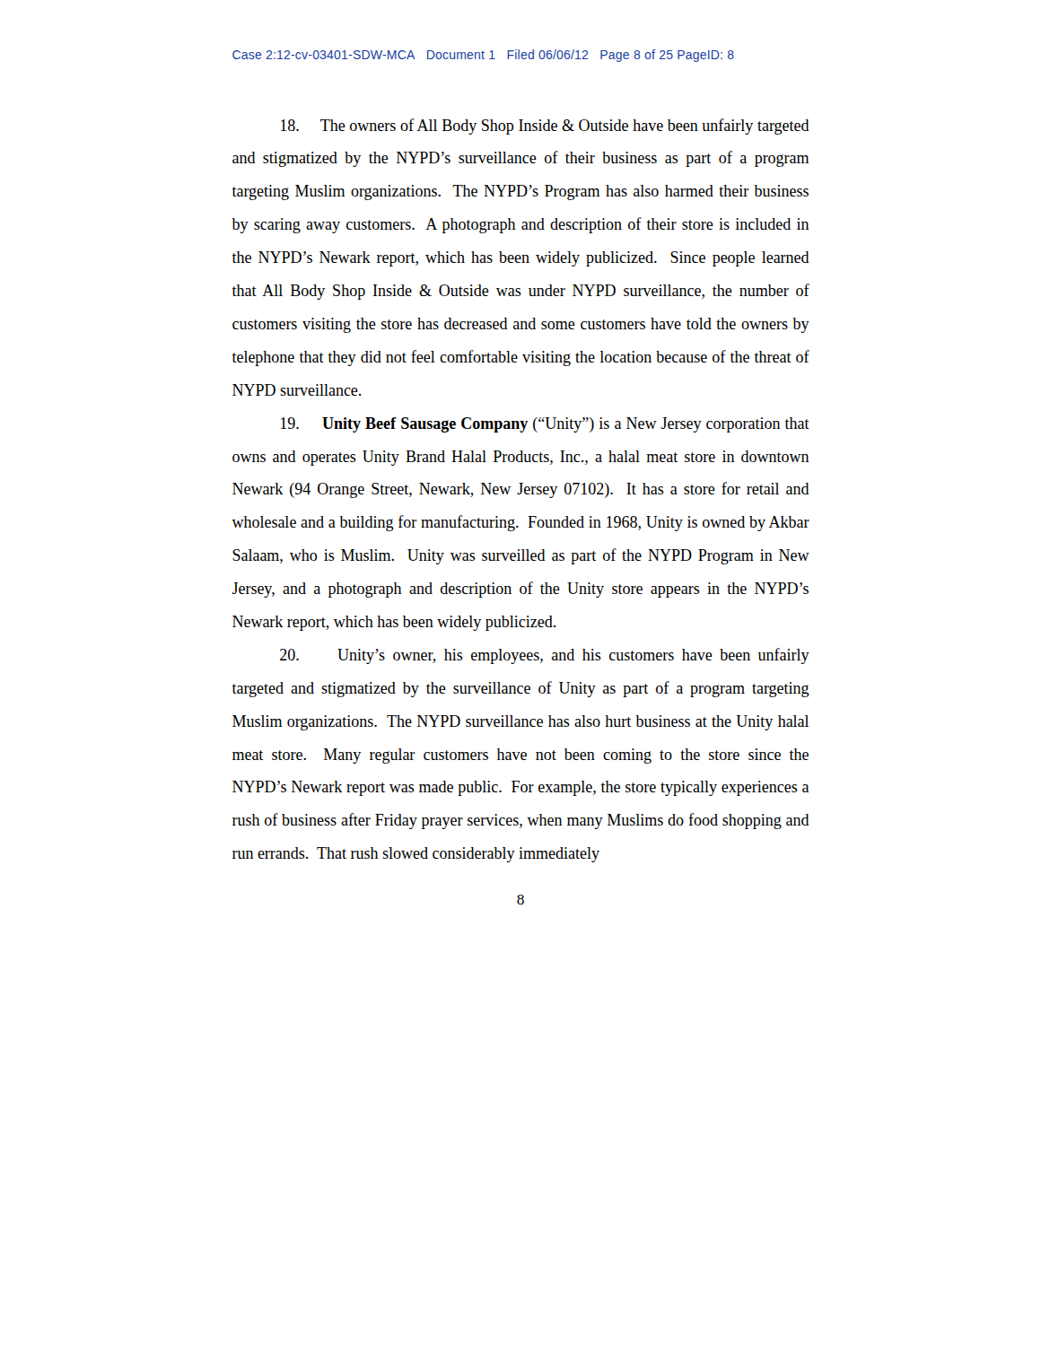Case 2:12-cv-03401-SDW-MCA Document 1 Filed 06/06/12 Page 8 of 25 PageID: 8
18. The owners of All Body Shop Inside & Outside have been unfairly targeted and stigmatized by the NYPD’s surveillance of their business as part of a program targeting Muslim organizations. The NYPD’s Program has also harmed their business by scaring away customers. A photograph and description of their store is included in the NYPD’s Newark report, which has been widely publicized. Since people learned that All Body Shop Inside & Outside was under NYPD surveillance, the number of customers visiting the store has decreased and some customers have told the owners by telephone that they did not feel comfortable visiting the location because of the threat of NYPD surveillance.
19. Unity Beef Sausage Company (“Unity”) is a New Jersey corporation that owns and operates Unity Brand Halal Products, Inc., a halal meat store in downtown Newark (94 Orange Street, Newark, New Jersey 07102). It has a store for retail and wholesale and a building for manufacturing. Founded in 1968, Unity is owned by Akbar Salaam, who is Muslim. Unity was surveilled as part of the NYPD Program in New Jersey, and a photograph and description of the Unity store appears in the NYPD’s Newark report, which has been widely publicized.
20. Unity’s owner, his employees, and his customers have been unfairly targeted and stigmatized by the surveillance of Unity as part of a program targeting Muslim organizations. The NYPD surveillance has also hurt business at the Unity halal meat store. Many regular customers have not been coming to the store since the NYPD’s Newark report was made public. For example, the store typically experiences a rush of business after Friday prayer services, when many Muslims do food shopping and run errands. That rush slowed considerably immediately
8